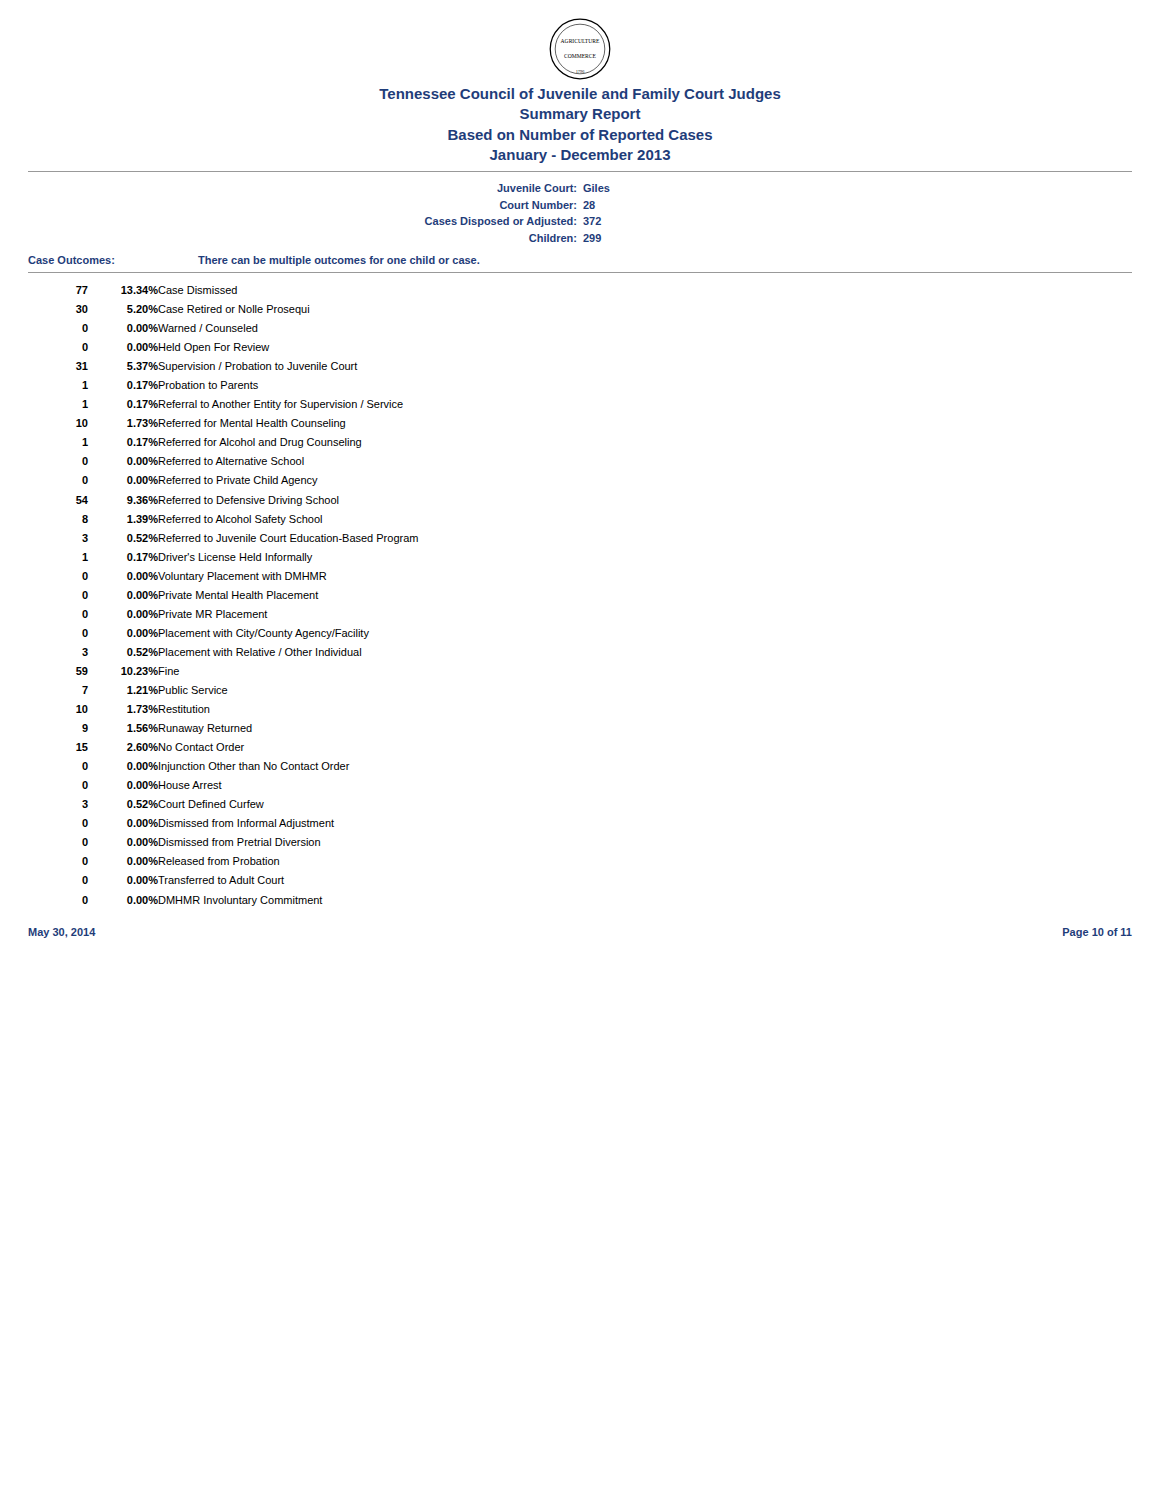Tennessee Council of Juvenile and Family Court Judges
Summary Report
Based on Number of Reported Cases
January - December 2013
Juvenile Court:
Giles
Court Number:
28
Cases Disposed or Adjusted:
372
Children:
299
Case Outcomes:
There can be multiple outcomes for one child or case.
| 77 | 13.34% | Case Dismissed |
| 30 | 5.20% | Case Retired or Nolle Prosequi |
| 0 | 0.00% | Warned / Counseled |
| 0 | 0.00% | Held Open For Review |
| 31 | 5.37% | Supervision / Probation to Juvenile Court |
| 1 | 0.17% | Probation to Parents |
| 1 | 0.17% | Referral to Another Entity for Supervision / Service |
| 10 | 1.73% | Referred for Mental Health Counseling |
| 1 | 0.17% | Referred for Alcohol and Drug Counseling |
| 0 | 0.00% | Referred to Alternative School |
| 0 | 0.00% | Referred to Private Child Agency |
| 54 | 9.36% | Referred to Defensive Driving School |
| 8 | 1.39% | Referred to Alcohol Safety School |
| 3 | 0.52% | Referred to Juvenile Court Education-Based Program |
| 1 | 0.17% | Driver's License Held Informally |
| 0 | 0.00% | Voluntary Placement with DMHMR |
| 0 | 0.00% | Private Mental Health Placement |
| 0 | 0.00% | Private MR Placement |
| 0 | 0.00% | Placement with City/County Agency/Facility |
| 3 | 0.52% | Placement with Relative / Other Individual |
| 59 | 10.23% | Fine |
| 7 | 1.21% | Public Service |
| 10 | 1.73% | Restitution |
| 9 | 1.56% | Runaway Returned |
| 15 | 2.60% | No Contact Order |
| 0 | 0.00% | Injunction Other than No Contact Order |
| 0 | 0.00% | House Arrest |
| 3 | 0.52% | Court Defined Curfew |
| 0 | 0.00% | Dismissed from Informal Adjustment |
| 0 | 0.00% | Dismissed from Pretrial Diversion |
| 0 | 0.00% | Released from Probation |
| 0 | 0.00% | Transferred to Adult Court |
| 0 | 0.00% | DMHMR Involuntary Commitment |
May 30, 2014
Page 10 of 11